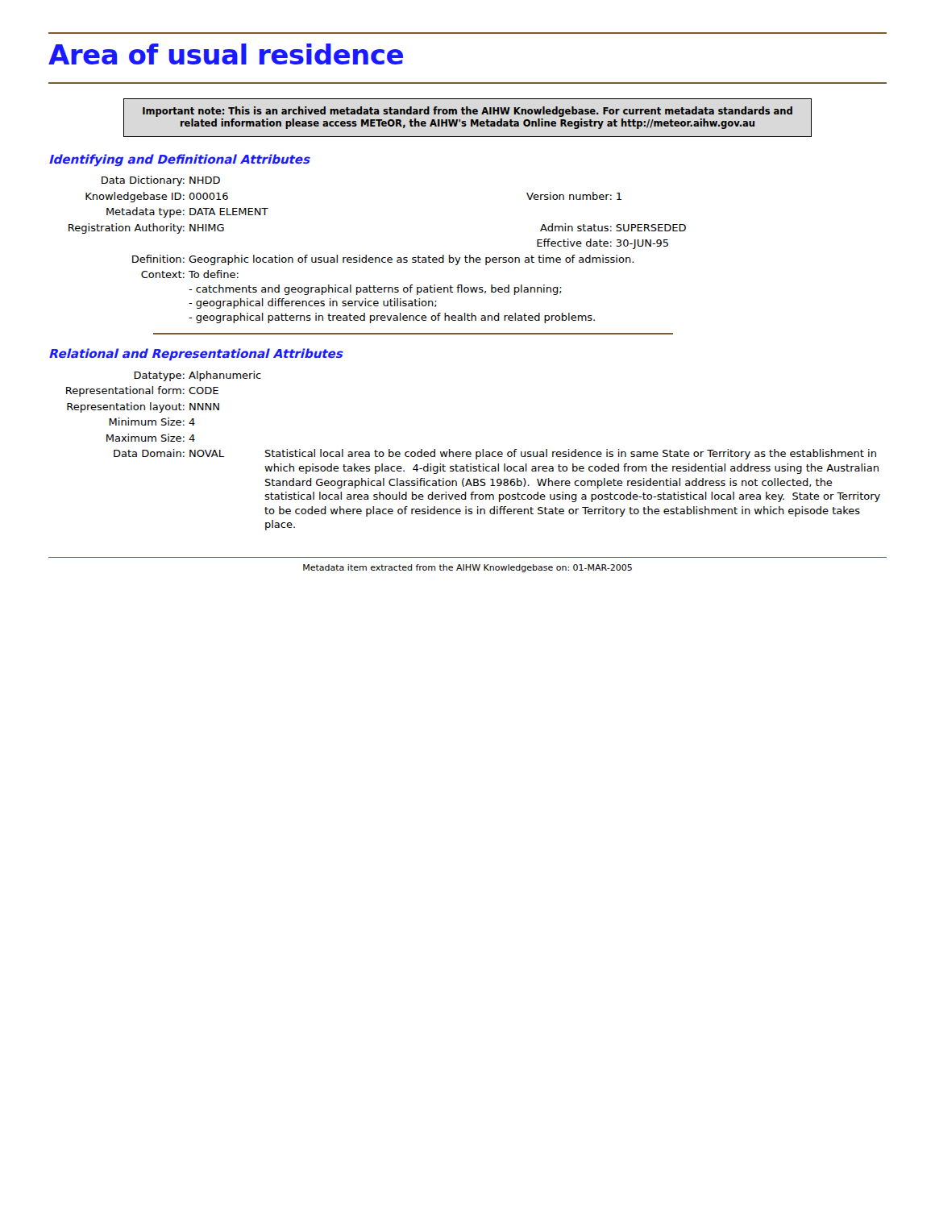Area of usual residence
Important note: This is an archived metadata standard from the AIHW Knowledgebase. For current metadata standards and related information please access METeOR, the AIHW's Metadata Online Registry at http://meteor.aihw.gov.au
Identifying and Definitional Attributes
| Data Dictionary: | NHDD | | |
| Knowledgebase ID: | 000016 | Version number: | 1 |
| Metadata type: | DATA ELEMENT | | |
| Registration Authority: | NHIMG | Admin status: | SUPERSEDED |
| | | Effective date: | 30-JUN-95 |
| Definition: | Geographic location of usual residence as stated by the person at time of admission. |
| Context: | To define: - catchments and geographical patterns of patient flows, bed planning; - geographical differences in service utilisation; - geographical patterns in treated prevalence of health and related problems. |
Relational and Representational Attributes
| Datatype: | Alphanumeric |
| Representational form: | CODE |
| Representation layout: | NNNN |
| Minimum Size: | 4 |
| Maximum Size: | 4 |
| Data Domain: | NOVAL | Statistical local area to be coded where place of usual residence is in same State or Territory as the establishment in which episode takes place. 4-digit statistical local area to be coded from the residential address using the Australian Standard Geographical Classification (ABS 1986b). Where complete residential address is not collected, the statistical local area should be derived from postcode using a postcode-to-statistical local area key. State or Territory to be coded where place of residence is in different State or Territory to the establishment in which episode takes place. |
Metadata item extracted from the AIHW Knowledgebase on: 01-MAR-2005